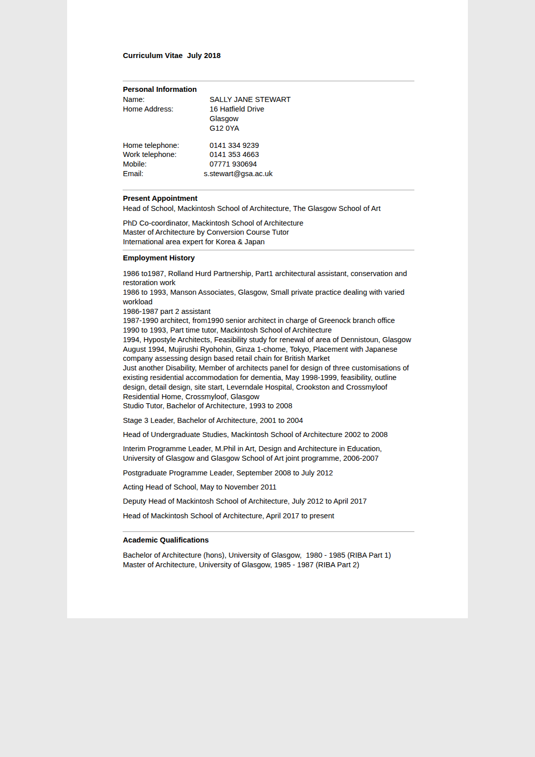Curriculum Vitae July 2018
Personal Information
| Name: | SALLY JANE STEWART |
| Home Address: | 16 Hatfield Drive |
| | Glasgow |
| | G12 0YA |
| Home telephone: | 0141 334 9239 |
| Work telephone: | 0141 353 4663 |
| Mobile: | 07771 930694 |
| Email: | s.stewart@gsa.ac.uk |
Present Appointment
Head of School, Mackintosh School of Architecture, The Glasgow School of Art
PhD Co-coordinator, Mackintosh School of Architecture
Master of Architecture by Conversion Course Tutor
International area expert for Korea & Japan
Employment History
1986 to1987, Rolland Hurd Partnership, Part1 architectural assistant, conservation and restoration work
1986 to 1993, Manson Associates, Glasgow, Small private practice dealing with varied workload
1986-1987 part 2 assistant
1987-1990 architect, from1990 senior architect in charge of Greenock branch office
1990 to 1993, Part time tutor, Mackintosh School of Architecture
1994, Hypostyle Architects, Feasibility study for renewal of area of Dennistoun, Glasgow
August 1994, Mujirushi Ryohohin, Ginza 1-chome, Tokyo, Placement with Japanese company assessing design based retail chain for British Market
Just another Disability, Member of architects panel for design of three customisations of existing residential accommodation for dementia, May 1998-1999, feasibility, outline design, detail design, site start, Leverndale Hospital, Crookston and Crossmyloof Residential Home, Crossmyloof, Glasgow
Studio Tutor, Bachelor of Architecture, 1993 to 2008
Stage 3 Leader, Bachelor of Architecture, 2001 to 2004
Head of Undergraduate Studies, Mackintosh School of Architecture 2002 to 2008
Interim Programme Leader, M.Phil in Art, Design and Architecture in Education, University of Glasgow and Glasgow School of Art joint programme, 2006-2007
Postgraduate Programme Leader, September 2008 to July 2012
Acting Head of School, May to November 2011
Deputy Head of Mackintosh School of Architecture, July 2012 to April 2017
Head of Mackintosh School of Architecture, April 2017 to present
Academic Qualifications
Bachelor of Architecture (hons), University of Glasgow, 1980 - 1985 (RIBA Part 1)
Master of Architecture, University of Glasgow, 1985 - 1987 (RIBA Part 2)